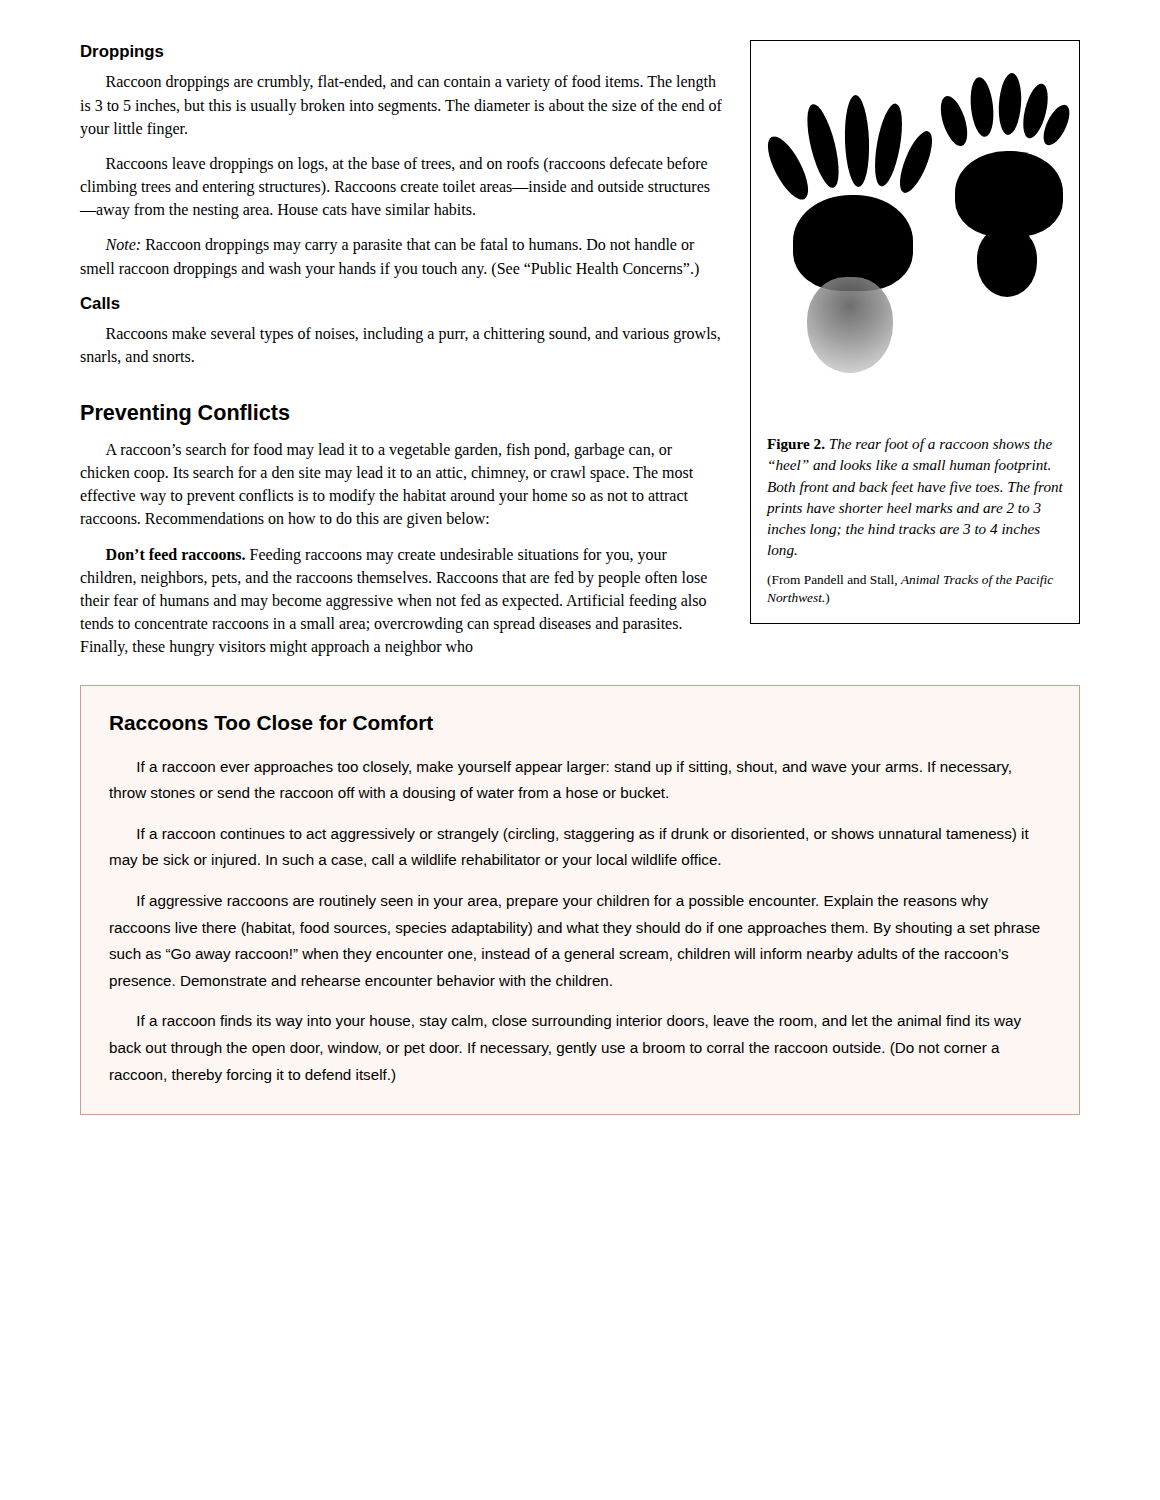Figure 2. The rear foot of a raccoon shows the “heel” and looks like a small human footprint. Both front and back feet have five toes. The front prints have shorter heel marks and are 2 to 3 inches long; the hind tracks are 3 to 4 inches long.
(From Pandell and Stall, Animal Tracks of the Pacific Northwest.)
Droppings
Raccoon droppings are crumbly, flat-ended, and can contain a variety of food items. The length is 3 to 5 inches, but this is usually broken into segments. The diameter is about the size of the end of your little finger.
Raccoons leave droppings on logs, at the base of trees, and on roofs (raccoons defecate before climbing trees and entering structures). Raccoons create toilet areas—inside and outside structures—away from the nesting area. House cats have similar habits.
Note: Raccoon droppings may carry a parasite that can be fatal to humans. Do not handle or smell raccoon droppings and wash your hands if you touch any. (See “Public Health Concerns”.)
Calls
Raccoons make several types of noises, including a purr, a chittering sound, and various growls, snarls, and snorts.
Preventing Conflicts
A raccoon’s search for food may lead it to a vegetable garden, fish pond, garbage can, or chicken coop. Its search for a den site may lead it to an attic, chimney, or crawl space. The most effective way to prevent conflicts is to modify the habitat around your home so as not to attract raccoons. Recommendations on how to do this are given below:
Don’t feed raccoons. Feeding raccoons may create undesirable situations for you, your children, neighbors, pets, and the raccoons themselves. Raccoons that are fed by people often lose their fear of humans and may become aggressive when not fed as expected. Artificial feeding also tends to concentrate raccoons in a small area; overcrowding can spread diseases and parasites. Finally, these hungry visitors might approach a neighbor who
Raccoons Too Close for Comfort
If a raccoon ever approaches too closely, make yourself appear larger: stand up if sitting, shout, and wave your arms. If necessary, throw stones or send the raccoon off with a dousing of water from a hose or bucket.
If a raccoon continues to act aggressively or strangely (circling, staggering as if drunk or disoriented, or shows unnatural tameness) it may be sick or injured. In such a case, call a wildlife rehabilitator or your local wildlife office.
If aggressive raccoons are routinely seen in your area, prepare your children for a possible encounter. Explain the reasons why raccoons live there (habitat, food sources, species adaptability) and what they should do if one approaches them. By shouting a set phrase such as “Go away raccoon!” when they encounter one, instead of a general scream, children will inform nearby adults of the raccoon’s presence. Demonstrate and rehearse encounter behavior with the children.
If a raccoon finds its way into your house, stay calm, close surrounding interior doors, leave the room, and let the animal find its way back out through the open door, window, or pet door. If necessary, gently use a broom to corral the raccoon outside. (Do not corner a raccoon, thereby forcing it to defend itself.)